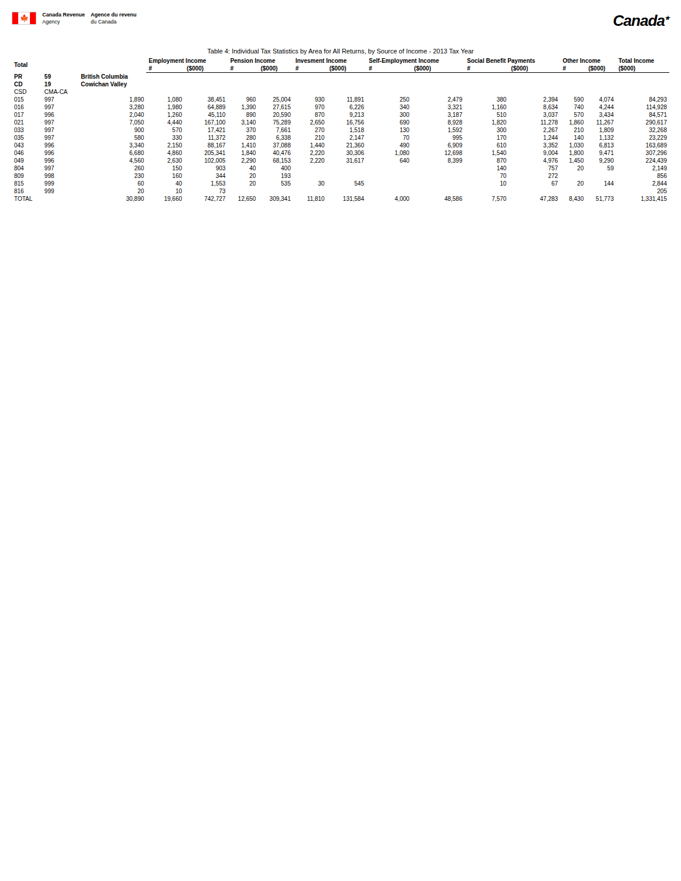Canada Revenue
Agency
Agence du revenu
du Canada
Canada★
Table 4: Individual Tax Statistics by Area for All Returns, by Source of Income - 2013 Tax Year
| Total | Employment Income | Pension Income | Invesment Income | Self-Employment Income | Social Benefit Payments | Other Income | Total Income |
| --- | --- | --- | --- | --- | --- | --- | --- |
| # | ($000) | # | ($000) | # | ($000) | # | ($000) | # | ($000) | # | ($000) | ($000) |
| PR | 59 | British Columbia | |
| CD | 19 | Cowichan Valley | |
| CSD | CMA-CA | | |
| 015 | 997 | 1,890 | 1,080 | 38,451 | 960 | 25,004 | 930 | 11,891 | 250 | 2,479 | 380 | 2,394 | 590 | 4,074 | 84,293 |
| 016 | 997 | 3,280 | 1,980 | 64,889 | 1,390 | 27,615 | 970 | 6,226 | 340 | 3,321 | 1,160 | 8,634 | 740 | 4,244 | 114,928 |
| 017 | 996 | 2,040 | 1,260 | 45,110 | 890 | 20,590 | 870 | 9,213 | 300 | 3,187 | 510 | 3,037 | 570 | 3,434 | 84,571 |
| 021 | 997 | 7,050 | 4,440 | 167,100 | 3,140 | 75,289 | 2,650 | 16,756 | 690 | 8,928 | 1,820 | 11,278 | 1,860 | 11,267 | 290,617 |
| 033 | 997 | 900 | 570 | 17,421 | 370 | 7,661 | 270 | 1,518 | 130 | 1,592 | 300 | 2,267 | 210 | 1,809 | 32,268 |
| 035 | 997 | 580 | 330 | 11,372 | 280 | 6,338 | 210 | 2,147 | 70 | 995 | 170 | 1,244 | 140 | 1,132 | 23,229 |
| 043 | 996 | 3,340 | 2,150 | 88,167 | 1,410 | 37,088 | 1,440 | 21,360 | 490 | 6,909 | 610 | 3,352 | 1,030 | 6,813 | 163,689 |
| 046 | 996 | 6,680 | 4,860 | 205,341 | 1,840 | 40,476 | 2,220 | 30,306 | 1,080 | 12,698 | 1,540 | 9,004 | 1,800 | 9,471 | 307,296 |
| 049 | 996 | 4,560 | 2,630 | 102,005 | 2,290 | 68,153 | 2,220 | 31,617 | 640 | 8,399 | 870 | 4,976 | 1,450 | 9,290 | 224,439 |
| 804 | 997 | 260 | 150 | 903 | 40 | 400 | | | | | 140 | 757 | 20 | 59 | 2,149 |
| 809 | 998 | 230 | 160 | 344 | 20 | 193 | | | | | 70 | 272 | | | 856 |
| 815 | 999 | 60 | 40 | 1,553 | 20 | 535 | 30 | 545 | | | 10 | 67 | 20 | 144 | 2,844 |
| 816 | 999 | 20 | 10 | 73 | | | | | | | | | | | 205 |
| TOTAL | | 30,890 | 19,660 | 742,727 | 12,650 | 309,341 | 11,810 | 131,584 | 4,000 | 48,586 | 7,570 | 47,283 | 8,430 | 51,773 | 1,331,415 |